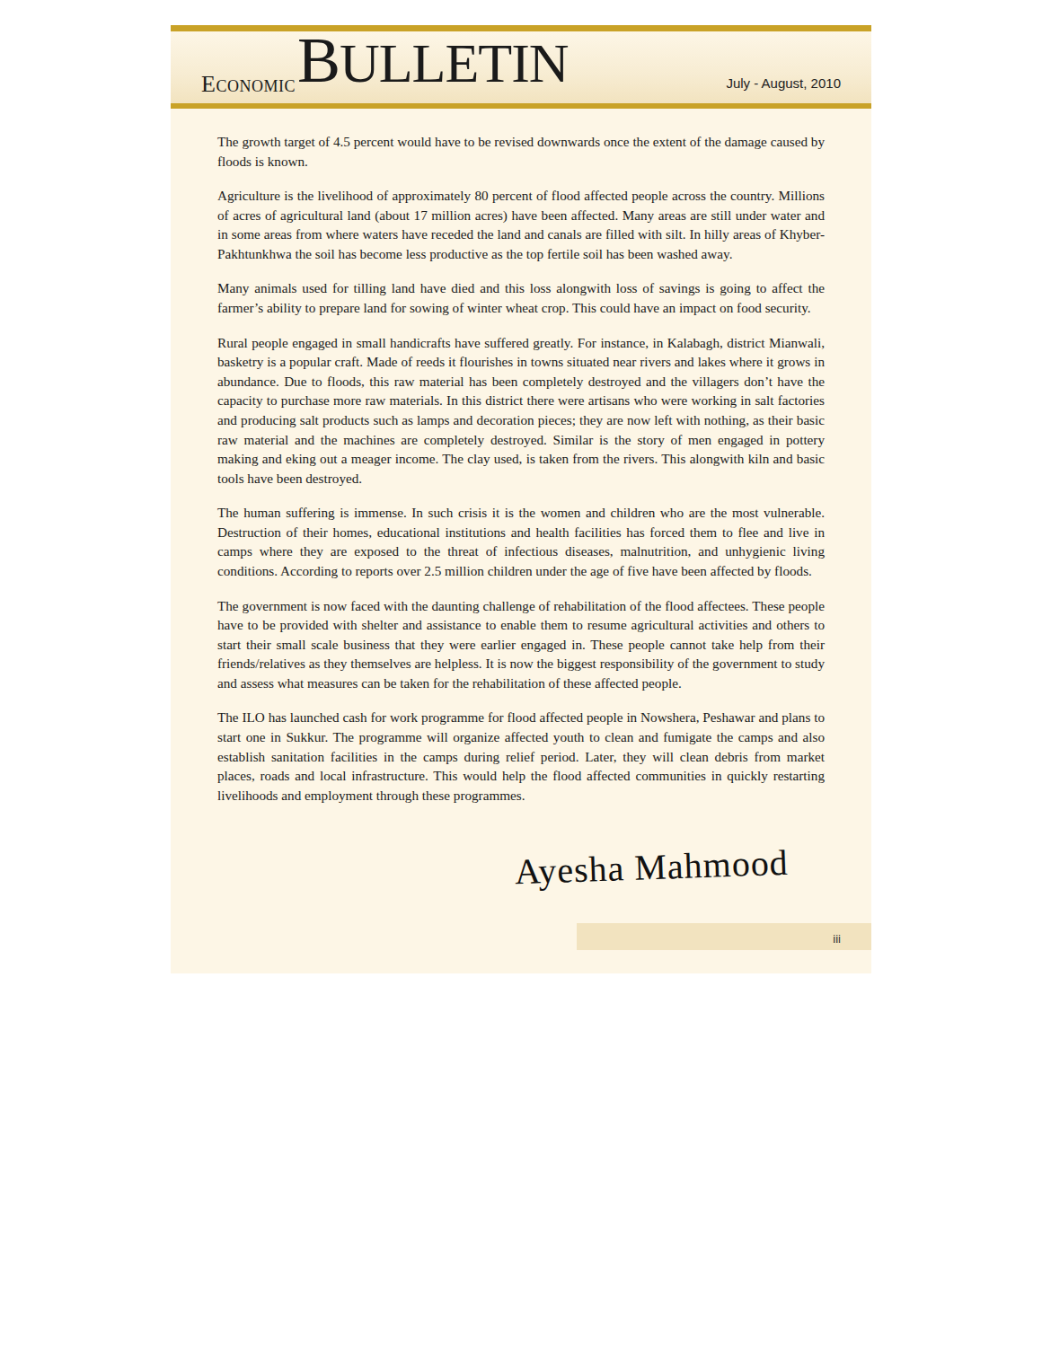Economic BULLETIN
July - August, 2010
The growth target of 4.5 percent would have to be revised downwards once the extent of the damage caused by floods is known.
Agriculture is the livelihood of approximately 80 percent of flood affected people across the country. Millions of acres of agricultural land (about 17 million acres) have been affected. Many areas are still under water and in some areas from where waters have receded the land and canals are filled with silt. In hilly areas of Khyber-Pakhtunkhwa the soil has become less productive as the top fertile soil has been washed away.
Many animals used for tilling land have died and this loss alongwith loss of savings is going to affect the farmer’s ability to prepare land for sowing of winter wheat crop. This could have an impact on food security.
Rural people engaged in small handicrafts have suffered greatly. For instance, in Kalabagh, district Mianwali, basketry is a popular craft. Made of reeds it flourishes in towns situated near rivers and lakes where it grows in abundance. Due to floods, this raw material has been completely destroyed and the villagers don’t have the capacity to purchase more raw materials. In this district there were artisans who were working in salt factories and producing salt products such as lamps and decoration pieces; they are now left with nothing, as their basic raw material and the machines are completely destroyed. Similar is the story of men engaged in pottery making and eking out a meager income. The clay used, is taken from the rivers. This alongwith kiln and basic tools have been destroyed.
The human suffering is immense. In such crisis it is the women and children who are the most vulnerable. Destruction of their homes, educational institutions and health facilities has forced them to flee and live in camps where they are exposed to the threat of infectious diseases, malnutrition, and unhygienic living conditions. According to reports over 2.5 million children under the age of five have been affected by floods.
The government is now faced with the daunting challenge of rehabilitation of the flood affectees. These people have to be provided with shelter and assistance to enable them to resume agricultural activities and others to start their small scale business that they were earlier engaged in. These people cannot take help from their friends/relatives as they themselves are helpless. It is now the biggest responsibility of the government to study and assess what measures can be taken for the rehabilitation of these affected people.
The ILO has launched cash for work programme for flood affected people in Nowshera, Peshawar and plans to start one in Sukkur. The programme will organize affected youth to clean and fumigate the camps and also establish sanitation facilities in the camps during relief period. Later, they will clean debris from market places, roads and local infrastructure. This would help the flood affected communities in quickly restarting livelihoods and employment through these programmes.
Ayesha Mahmood
iii